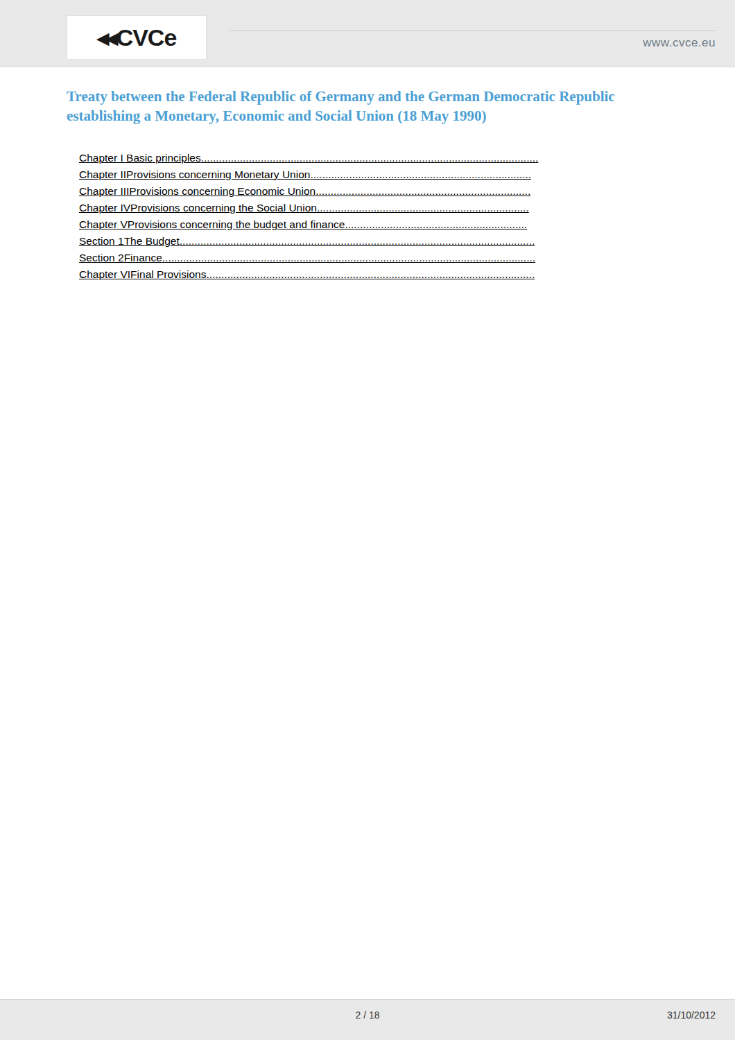◂◂CVCe
www.cvce.eu
Treaty between the Federal Republic of Germany and the German Democratic Republic establishing a Monetary, Economic and Social Union (18 May 1990)
Chapter I Basic principles.................................................................................................................
Chapter IIProvisions concerning Monetary Union..........................................................................
Chapter IIIProvisions concerning Economic Union........................................................................
Chapter IVProvisions concerning the Social Union.......................................................................
Chapter VProvisions concerning the budget and finance.............................................................
Section 1The Budget.......................................................................................................................
Section 2Finance.............................................................................................................................
Chapter VIFinal Provisions..............................................................................................................
2 / 18
31/10/2012